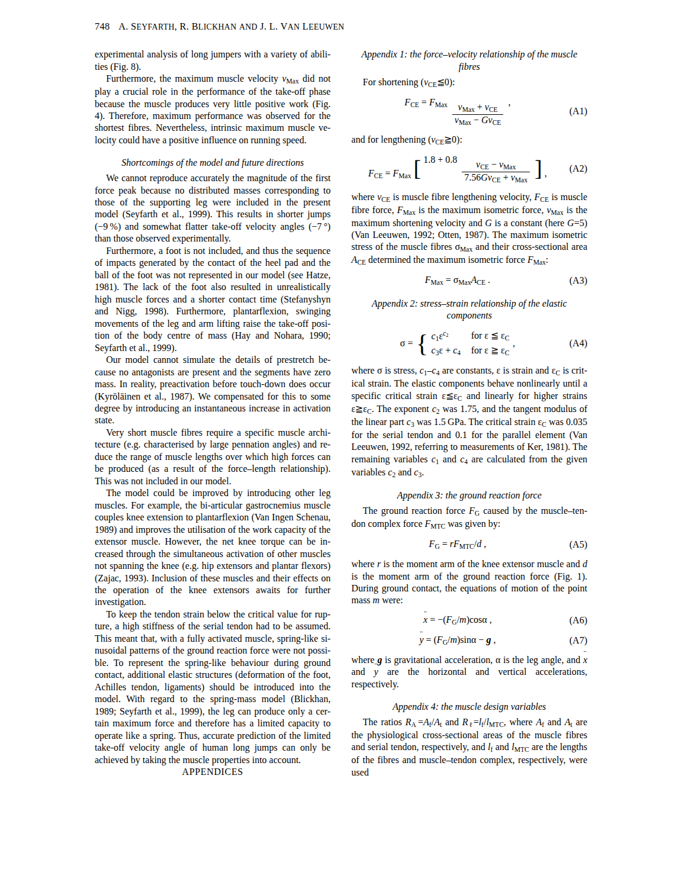748 A. SEYFARTH, R. BLICKHAN AND J. L. VAN LEEUWEN
experimental analysis of long jumpers with a variety of abilities (Fig. 8).
Furthermore, the maximum muscle velocity vMax did not play a crucial role in the performance of the take-off phase because the muscle produces very little positive work (Fig. 4). Therefore, maximum performance was observed for the shortest fibres. Nevertheless, intrinsic maximum muscle velocity could have a positive influence on running speed.
Shortcomings of the model and future directions
We cannot reproduce accurately the magnitude of the first force peak because no distributed masses corresponding to those of the supporting leg were included in the present model (Seyfarth et al., 1999). This results in shorter jumps (−9 %) and somewhat flatter take-off velocity angles (−7 °) than those observed experimentally.
Furthermore, a foot is not included, and thus the sequence of impacts generated by the contact of the heel pad and the ball of the foot was not represented in our model (see Hatze, 1981). The lack of the foot also resulted in unrealistically high muscle forces and a shorter contact time (Stefanyshyn and Nigg, 1998). Furthermore, plantarflexion, swinging movements of the leg and arm lifting raise the take-off position of the body centre of mass (Hay and Nohara, 1990; Seyfarth et al., 1999).
Our model cannot simulate the details of prestretch because no antagonists are present and the segments have zero mass. In reality, preactivation before touch-down does occur (Kyröläinen et al., 1987). We compensated for this to some degree by introducing an instantaneous increase in activation state.
Very short muscle fibres require a specific muscle architecture (e.g. characterised by large pennation angles) and reduce the range of muscle lengths over which high forces can be produced (as a result of the force–length relationship). This was not included in our model.
The model could be improved by introducing other leg muscles. For example, the bi-articular gastrocnemius muscle couples knee extension to plantarflexion (Van Ingen Schenau, 1989) and improves the utilisation of the work capacity of the extensor muscle. However, the net knee torque can be increased through the simultaneous activation of other muscles not spanning the knee (e.g. hip extensors and plantar flexors) (Zajac, 1993). Inclusion of these muscles and their effects on the operation of the knee extensors awaits for further investigation.
To keep the tendon strain below the critical value for rupture, a high stiffness of the serial tendon had to be assumed. This meant that, with a fully activated muscle, spring-like sinusoidal patterns of the ground reaction force were not possible. To represent the spring-like behaviour during ground contact, additional elastic structures (deformation of the foot, Achilles tendon, ligaments) should be introduced into the model. With regard to the spring-mass model (Blickhan, 1989; Seyfarth et al., 1999), the leg can produce only a certain maximum force and therefore has a limited capacity to operate like a spring. Thus, accurate prediction of the limited take-off velocity angle of human long jumps can only be achieved by taking the muscle properties into account.
APPENDICES
Appendix 1: the force–velocity relationship of the muscle fibres
For shortening (vCE≦0):
FCE = FMax vMax + vCE vMax − GvCE , (A1)
and for lengthening (vCE≧0):
FCE = FMax [ 1.8 + 0.8 vCE − vMax 7.56GvCE + vMax ] , (A2)
where vCE is muscle fibre lengthening velocity, FCE is muscle fibre force, FMax is the maximum isometric force, vMax is the maximum shortening velocity and G is a constant (here G=5) (Van Leeuwen, 1992; Otten, 1987). The maximum isometric stress of the muscle fibres σMax and their cross-sectional area ACE determined the maximum isometric force FMax:
FMax = σMax ACE . (A3)
Appendix 2: stress–strain relationship of the elastic components
σ = { c1εc2 for ε ≦ εC c3ε + c4 for ε ≧ εC , (A4)
where σ is stress, c1–c4 are constants, ε is strain and εC is critical strain. The elastic components behave nonlinearly until a specific critical strain ε≦εC and linearly for higher strains ε≧εC. The exponent c2 was 1.75, and the tangent modulus of the linear part c3 was 1.5 GPa. The critical strain εC was 0.035 for the serial tendon and 0.1 for the parallel element (Van Leeuwen, 1992, referring to measurements of Ker, 1981). The remaining variables c1 and c4 are calculated from the given variables c2 and c3.
Appendix 3: the ground reaction force
The ground reaction force FG caused by the muscle–tendon complex force FMTC was given by:
FG = rFMTC/d , (A5)
where r is the moment arm of the knee extensor muscle and d is the moment arm of the ground reaction force (Fig. 1). During ground contact, the equations of motion of the point mass m were:
x = −(FG/m)cosα , (A6)
y = (FG/m)sinα − g , (A7)
where g is gravitational acceleration, α is the leg angle, and x and y are the horizontal and vertical accelerations, respectively.
Appendix 4: the muscle design variables
The ratios RA =Af/At and Rℓ=lf/lMTC, where Af and At are the physiological cross-sectional areas of the muscle fibres and serial tendon, respectively, and lf and lMTC are the lengths of the fibres and muscle–tendon complex, respectively, were used